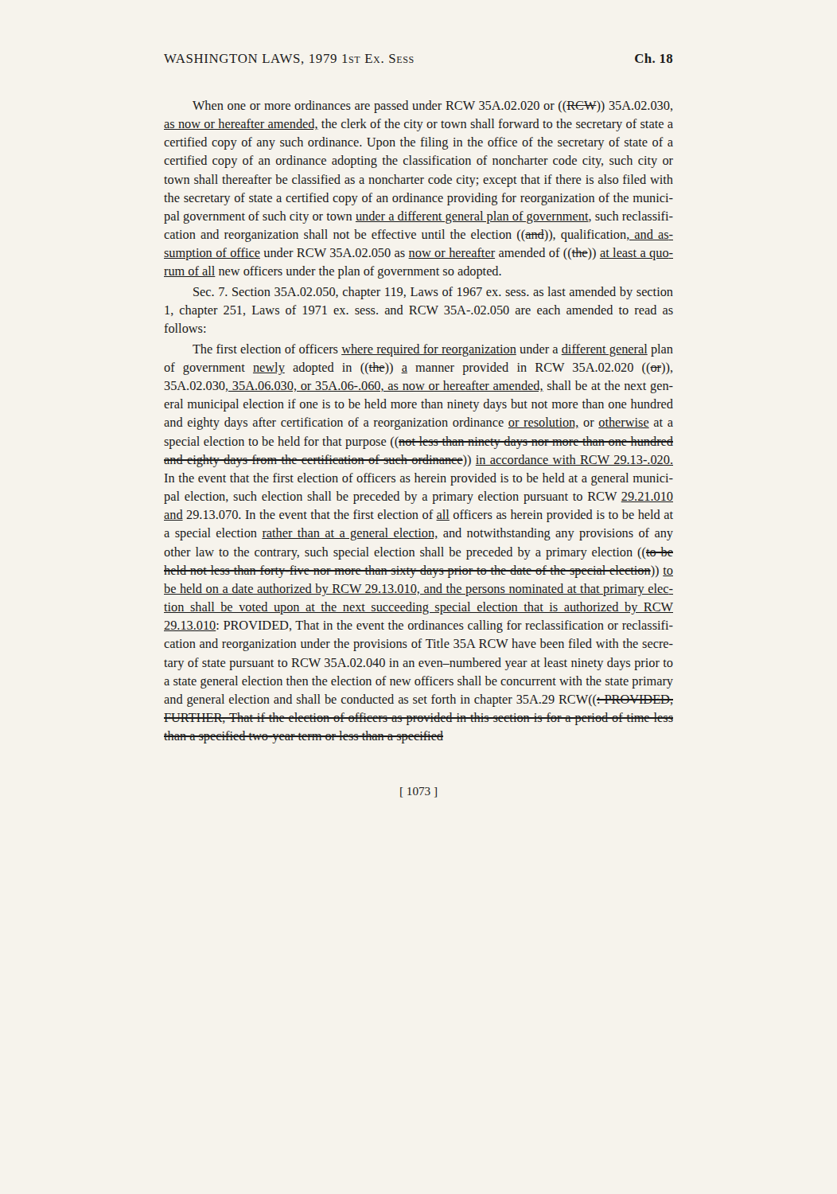WASHINGTON LAWS, 1979 1st Ex. Sess Ch. 18
When one or more ordinances are passed under RCW 35A.02.020 or ((RCW)) 35A.02.030, as now or hereafter amended, the clerk of the city or town shall forward to the secretary of state a certified copy of any such ordinance. Upon the filing in the office of the secretary of state of a certified copy of an ordinance adopting the classification of noncharter code city, such city or town shall thereafter be classified as a noncharter code city; except that if there is also filed with the secretary of state a certified copy of an ordinance providing for reorganization of the municipal government of such city or town under a different general plan of government, such reclassification and reorganization shall not be effective until the election ((and)), qualification, and assumption of office under RCW 35A.02.050 as now or hereafter amended of ((the)) at least a quorum of all new officers under the plan of government so adopted.
Sec. 7. Section 35A.02.050, chapter 119, Laws of 1967 ex. sess. as last amended by section 1, chapter 251, Laws of 1971 ex. sess. and RCW 35A-.02.050 are each amended to read as follows:
The first election of officers where required for reorganization under a different general plan of government newly adopted in ((the)) a manner provided in RCW 35A.02.020 ((or)), 35A.02.030, 35A.06.030, or 35A.06-.060, as now or hereafter amended, shall be at the next general municipal election if one is to be held more than ninety days but not more than one hundred and eighty days after certification of a reorganization ordinance or resolution, or otherwise at a special election to be held for that purpose ((not less than ninety days nor more than one hundred and eighty days from the certification of such ordinance)) in accordance with RCW 29.13-.020. In the event that the first election of officers as herein provided is to be held at a general municipal election, such election shall be preceded by a primary election pursuant to RCW 29.21.010 and 29.13.070. In the event that the first election of all officers as herein provided is to be held at a special election rather than at a general election, and notwithstanding any provisions of any other law to the contrary, such special election shall be preceded by a primary election ((to be held not less than forty-five nor more than sixty days prior to the date of the special election)) to be held on a date authorized by RCW 29.13.010, and the persons nominated at that primary election shall be voted upon at the next succeeding special election that is authorized by RCW 29.13.010: PROVIDED, That in the event the ordinances calling for reclassification or reclassification and reorganization under the provisions of Title 35A RCW have been filed with the secretary of state pursuant to RCW 35A.02.040 in an even–numbered year at least ninety days prior to a state general election then the election of new officers shall be concurrent with the state primary and general election and shall be conducted as set forth in chapter 35A.29 RCW((: PROVIDED, FURTHER, That if the election of officers as provided in this section is for a period of time less than a specified two-year term or less than a specified
[ 1073 ]